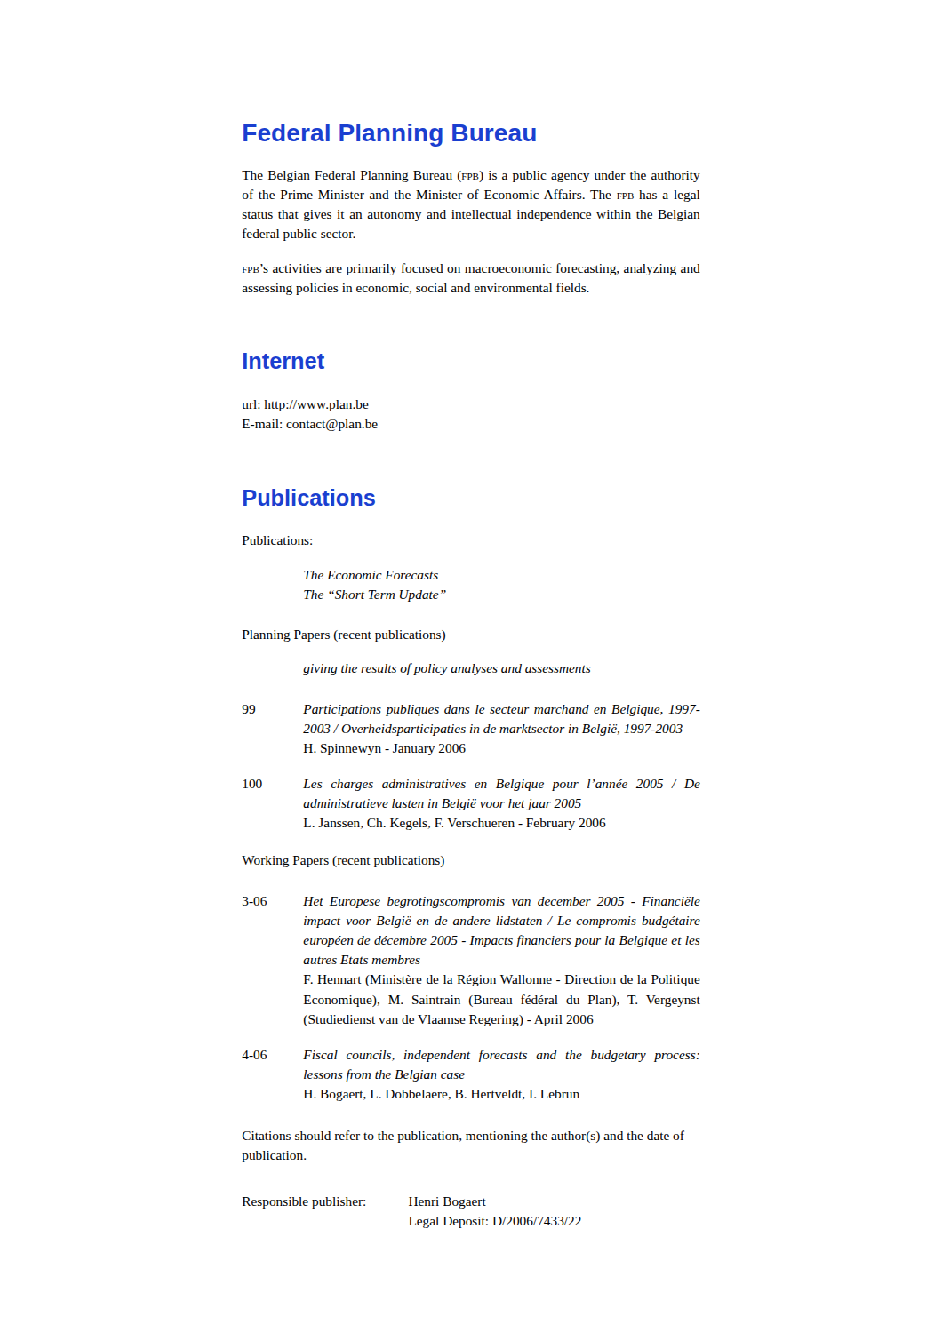Federal Planning Bureau
The Belgian Federal Planning Bureau (fpb) is a public agency under the authority of the Prime Minister and the Minister of Economic Affairs. The fpb has a legal status that gives it an autonomy and intellectual independence within the Belgian federal public sector.
fpb’s activities are primarily focused on macroeconomic forecasting, analyzing and assessing policies in economic, social and environmental fields.
Internet
url: http://www.plan.be
E-mail: contact@plan.be
Publications
Publications:
The Economic Forecasts
The “Short Term Update”
Planning Papers (recent publications)
giving the results of policy analyses and assessments
99 Participations publiques dans le secteur marchand en Belgique, 1997-2003 / Overheidsparticipaties in de marktsector in België, 1997-2003 H. Spinnewyn - January 2006
100 Les charges administratives en Belgique pour l’année 2005 / De administratieve lasten in België voor het jaar 2005 L. Janssen, Ch. Kegels, F. Verschueren - February 2006
Working Papers (recent publications)
3-06 Het Europese begrotingscompromis van december 2005 - Financiële impact voor België en de andere lidstaten / Le compromis budgétaire européen de décembre 2005 - Impacts financiers pour la Belgique et les autres Etats membres F. Hennart (Ministère de la Région Wallonne - Direction de la Politique Economique), M. Saintrain (Bureau fédéral du Plan), T. Vergeynst (Studiedienst van de Vlaamse Regering) - April 2006
4-06 Fiscal councils, independent forecasts and the budgetary process: lessons from the Belgian case H. Bogaert, L. Dobbelaere, B. Hertveldt, I. Lebrun
Citations should refer to the publication, mentioning the author(s) and the date of publication.
Responsible publisher:
Henri Bogaert
Legal Deposit: D/2006/7433/22